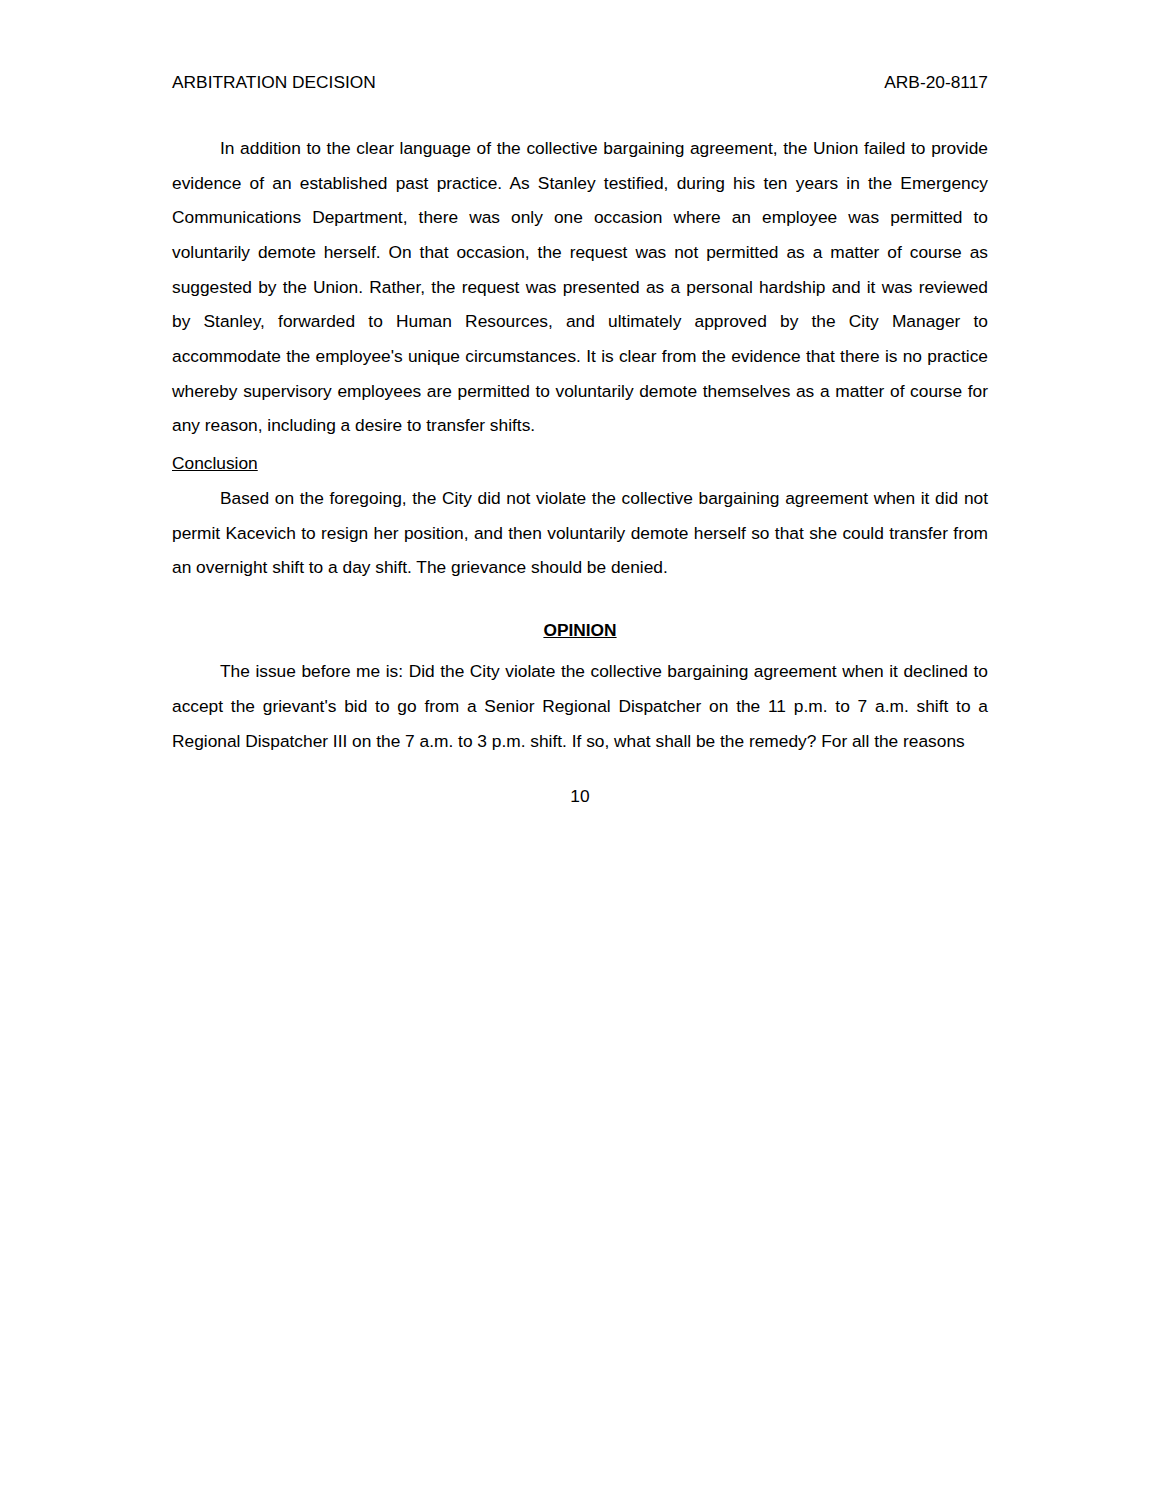ARBITRATION DECISION ARB-20-8117
In addition to the clear language of the collective bargaining agreement, the Union failed to provide evidence of an established past practice. As Stanley testified, during his ten years in the Emergency Communications Department, there was only one occasion where an employee was permitted to voluntarily demote herself. On that occasion, the request was not permitted as a matter of course as suggested by the Union. Rather, the request was presented as a personal hardship and it was reviewed by Stanley, forwarded to Human Resources, and ultimately approved by the City Manager to accommodate the employee's unique circumstances. It is clear from the evidence that there is no practice whereby supervisory employees are permitted to voluntarily demote themselves as a matter of course for any reason, including a desire to transfer shifts.
Conclusion
Based on the foregoing, the City did not violate the collective bargaining agreement when it did not permit Kacevich to resign her position, and then voluntarily demote herself so that she could transfer from an overnight shift to a day shift. The grievance should be denied.
OPINION
The issue before me is: Did the City violate the collective bargaining agreement when it declined to accept the grievant's bid to go from a Senior Regional Dispatcher on the 11 p.m. to 7 a.m. shift to a Regional Dispatcher III on the 7 a.m. to 3 p.m. shift. If so, what shall be the remedy? For all the reasons
10